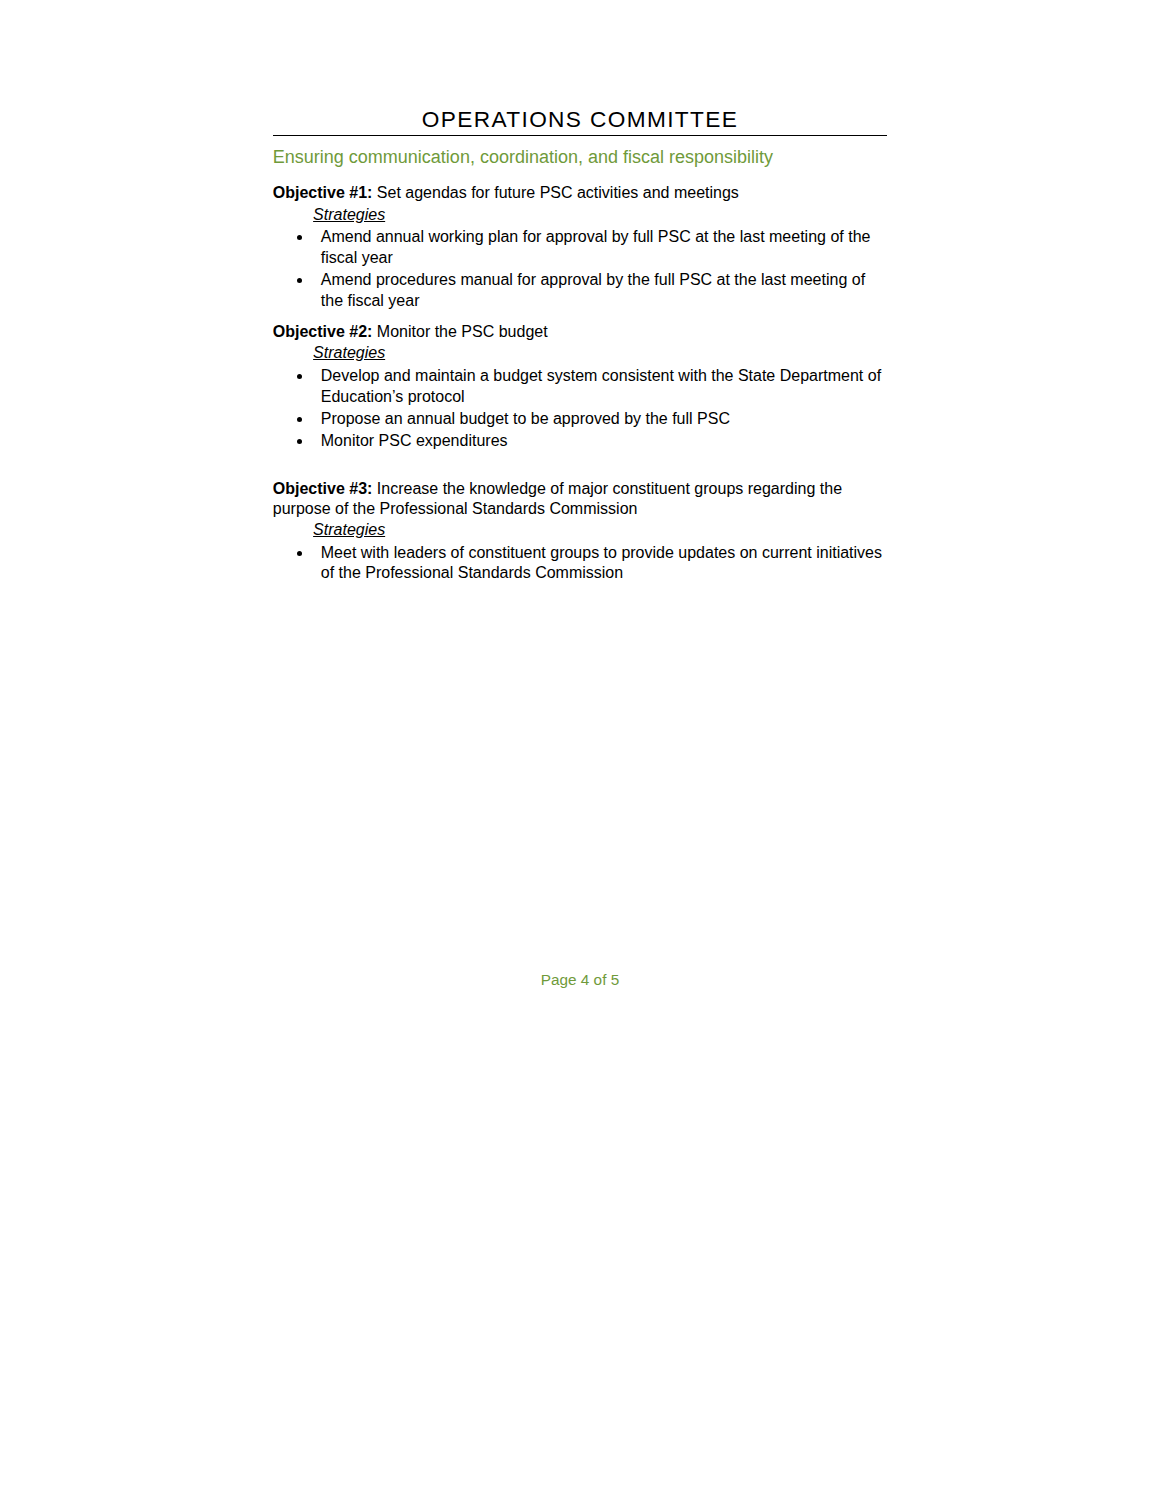OPERATIONS COMMITTEE
Ensuring communication, coordination, and fiscal responsibility
Objective #1: Set agendas for future PSC activities and meetings
Strategies
Amend annual working plan for approval by full PSC at the last meeting of the fiscal year
Amend procedures manual for approval by the full PSC at the last meeting of the fiscal year
Objective #2: Monitor the PSC budget
Strategies
Develop and maintain a budget system consistent with the State Department of Education’s protocol
Propose an annual budget to be approved by the full PSC
Monitor PSC expenditures
Objective #3: Increase the knowledge of major constituent groups regarding the purpose of the Professional Standards Commission
Strategies
Meet with leaders of constituent groups to provide updates on current initiatives of the Professional Standards Commission
Page 4 of 5